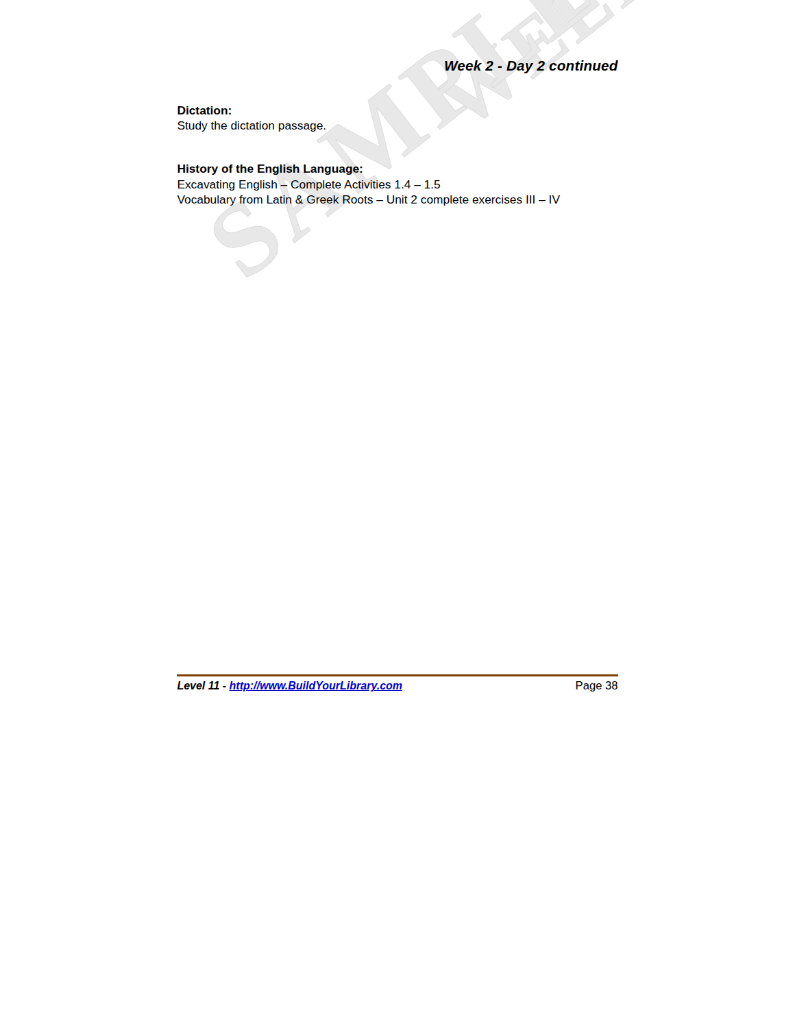WEEK SAMPLE
Week 2 - Day 2 continued
Dictation:
Study the dictation passage.
History of the English Language:
Excavating English – Complete Activities 1.4 – 1.5
Vocabulary from Latin & Greek Roots – Unit 2 complete exercises III – IV
Level 11 - http://www.BuildYourLibrary.com
Page 38